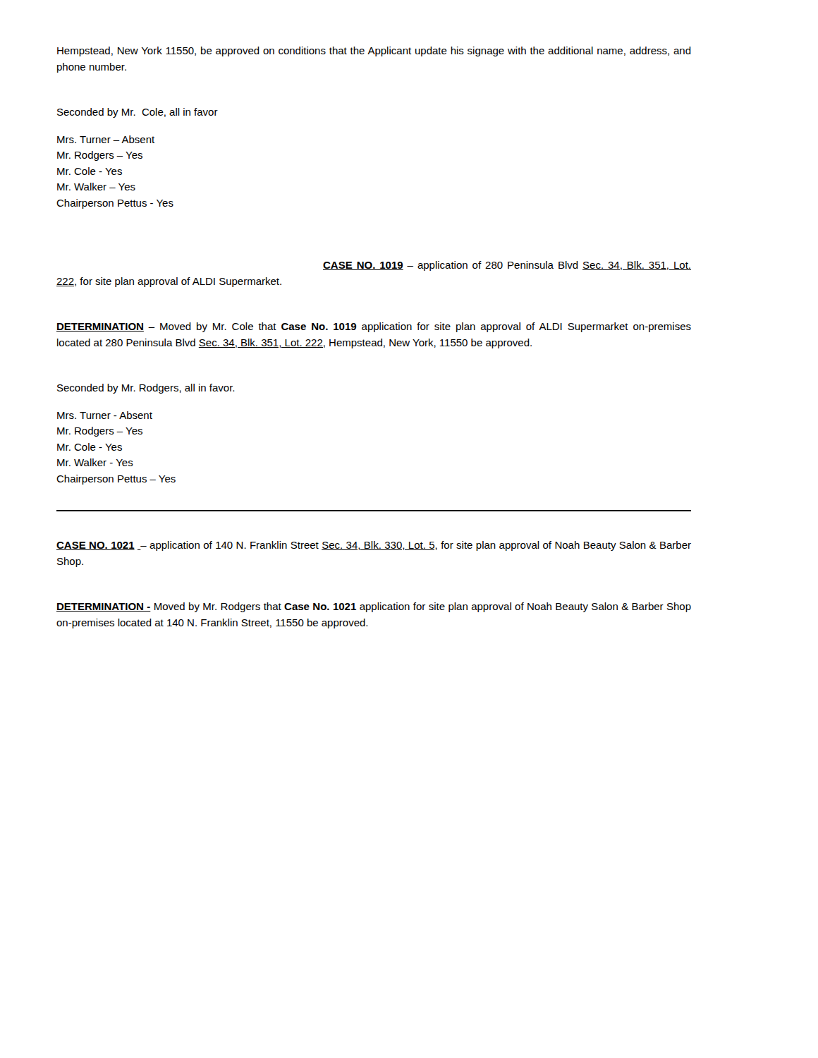Hempstead, New York 11550, be approved on conditions that the Applicant update his signage with the additional name, address, and phone number.
Seconded by Mr. Cole, all in favor
Mrs. Turner – Absent Mr. Rodgers – Yes Mr. Cole - Yes Mr. Walker – Yes Chairperson Pettus - Yes
CASE NO. 1019 – application of 280 Peninsula Blvd Sec. 34, Blk. 351, Lot. 222, for site plan approval of ALDI Supermarket.
DETERMINATION – Moved by Mr. Cole that Case No. 1019 application for site plan approval of ALDI Supermarket on-premises located at 280 Peninsula Blvd Sec. 34, Blk. 351, Lot. 222, Hempstead, New York, 11550 be approved.
Seconded by Mr. Rodgers, all in favor.
Mrs. Turner - Absent Mr. Rodgers – Yes Mr. Cole - Yes Mr. Walker - Yes Chairperson Pettus – Yes
CASE NO. 1021 – application of 140 N. Franklin Street Sec. 34, Blk. 330, Lot. 5, for site plan approval of Noah Beauty Salon & Barber Shop.
DETERMINATION - Moved by Mr. Rodgers that Case No. 1021 application for site plan approval of Noah Beauty Salon & Barber Shop on-premises located at 140 N. Franklin Street, 11550 be approved.